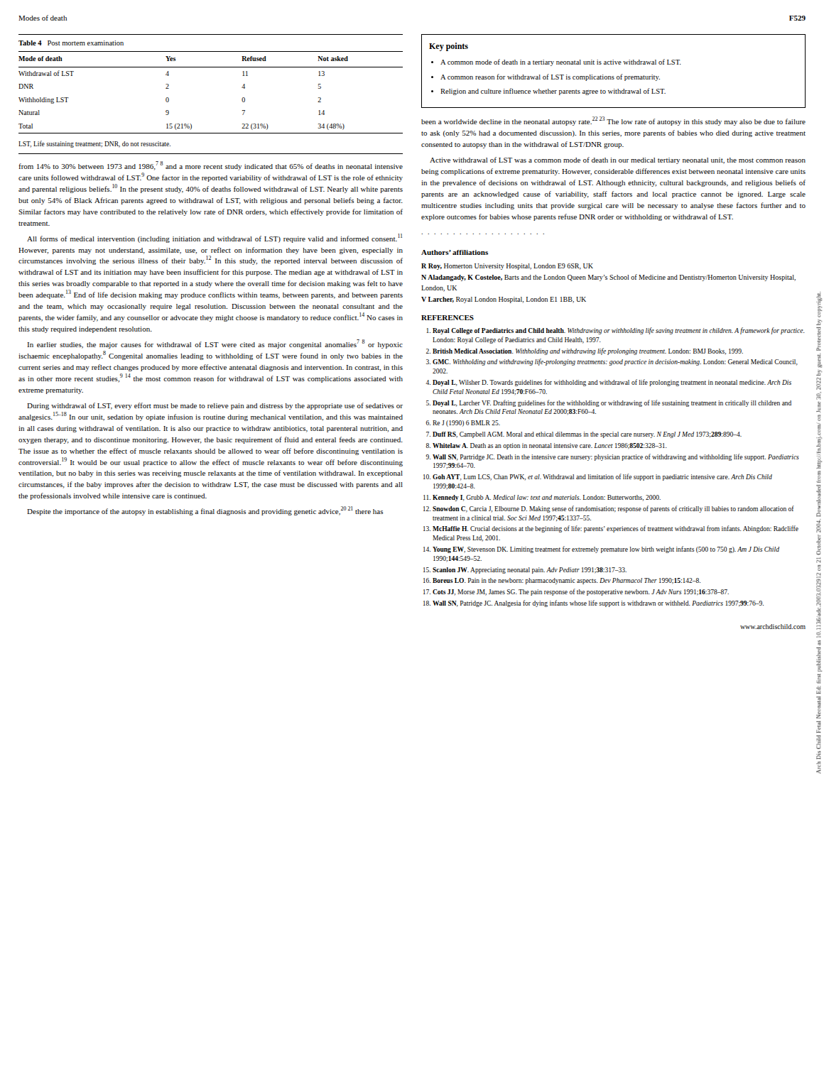Arch Dis Child Fetal Neonatal Ed: first published as 10.1136/adc.2003.032912 on 21 October 2004. Downloaded from http://fn.bmj.com/ on June 30, 2022 by guest. Protected by copyright.
Modes of death
F529
Table 4 Post mortem examination
| Mode of death | Yes | Refused | Not asked |
| --- | --- | --- | --- |
| Withdrawal of LST | 4 | 11 | 13 |
| DNR | 2 | 4 | 5 |
| Withholding LST | 0 | 0 | 2 |
| Natural | 9 | 7 | 14 |
| Total | 15 (21%) | 22 (31%) | 34 (48%) |
LST, Life sustaining treatment; DNR, do not resuscitate.
from 14% to 30% between 1973 and 1986,7 8 and a more recent study indicated that 65% of deaths in neonatal intensive care units followed withdrawal of LST.9 One factor in the reported variability of withdrawal of LST is the role of ethnicity and parental religious beliefs.10 In the present study, 40% of deaths followed withdrawal of LST. Nearly all white parents but only 54% of Black African parents agreed to withdrawal of LST, with religious and personal beliefs being a factor. Similar factors may have contributed to the relatively low rate of DNR orders, which effectively provide for limitation of treatment.
All forms of medical intervention (including initiation and withdrawal of LST) require valid and informed consent.11 However, parents may not understand, assimilate, use, or reflect on information they have been given, especially in circumstances involving the serious illness of their baby.12 In this study, the reported interval between discussion of withdrawal of LST and its initiation may have been insufficient for this purpose. The median age at withdrawal of LST in this series was broadly comparable to that reported in a study where the overall time for decision making was felt to have been adequate.13 End of life decision making may produce conflicts within teams, between parents, and between parents and the team, which may occasionally require legal resolution. Discussion between the neonatal consultant and the parents, the wider family, and any counsellor or advocate they might choose is mandatory to reduce conflict.14 No cases in this study required independent resolution.
In earlier studies, the major causes for withdrawal of LST were cited as major congenital anomalies7 8 or hypoxic ischaemic encephalopathy.8 Congenital anomalies leading to withholding of LST were found in only two babies in the current series and may reflect changes produced by more effective antenatal diagnosis and intervention. In contrast, in this as in other more recent studies,9 14 the most common reason for withdrawal of LST was complications associated with extreme prematurity.
During withdrawal of LST, every effort must be made to relieve pain and distress by the appropriate use of sedatives or analgesics.15–18 In our unit, sedation by opiate infusion is routine during mechanical ventilation, and this was maintained in all cases during withdrawal of ventilation. It is also our practice to withdraw antibiotics, total parenteral nutrition, and oxygen therapy, and to discontinue monitoring. However, the basic requirement of fluid and enteral feeds are continued. The issue as to whether the effect of muscle relaxants should be allowed to wear off before discontinuing ventilation is controversial.19 It would be our usual practice to allow the effect of muscle relaxants to wear off before discontinuing ventilation, but no baby in this series was receiving muscle relaxants at the time of ventilation withdrawal. In exceptional circumstances, if the baby improves after the decision to withdraw LST, the case must be discussed with parents and all the professionals involved while intensive care is continued.
Despite the importance of the autopsy in establishing a final diagnosis and providing genetic advice,20 21 there has
Key points
A common mode of death in a tertiary neonatal unit is active withdrawal of LST.
A common reason for withdrawal of LST is complications of prematurity.
Religion and culture influence whether parents agree to withdrawal of LST.
been a worldwide decline in the neonatal autopsy rate.22 23 The low rate of autopsy in this study may also be due to failure to ask (only 52% had a documented discussion). In this series, more parents of babies who died during active treatment consented to autopsy than in the withdrawal of LST/DNR group.
Active withdrawal of LST was a common mode of death in our medical tertiary neonatal unit, the most common reason being complications of extreme prematurity. However, considerable differences exist between neonatal intensive care units in the prevalence of decisions on withdrawal of LST. Although ethnicity, cultural backgrounds, and religious beliefs of parents are an acknowledged cause of variability, staff factors and local practice cannot be ignored. Large scale multicentre studies including units that provide surgical care will be necessary to analyse these factors further and to explore outcomes for babies whose parents refuse DNR order or withholding or withdrawal of LST.
. . . . . . . . . . . . . . . . . . . .
Authors’ affiliations
R Roy, Homerton University Hospital, London E9 6SR, UK
N Aladangady, K Costeloe, Barts and the London Queen Mary’s School of Medicine and Dentistry/Homerton University Hospital, London, UK
V Larcher, Royal London Hospital, London E1 1BB, UK
REFERENCES
Royal College of Paediatrics and Child health. Withdrawing or withholding life saving treatment in children. A framework for practice. London: Royal College of Paediatrics and Child Health, 1997.
British Medical Association. Withholding and withdrawing life prolonging treatment. London: BMJ Books, 1999.
GMC. Withholding and withdrawing life-prolonging treatments: good practice in decision-making. London: General Medical Council, 2002.
Doyal L, Wilsher D. Towards guidelines for withholding and withdrawal of life prolonging treatment in neonatal medicine. Arch Dis Child Fetal Neonatal Ed 1994;70:F66–70.
Doyal L, Larcher VF. Drafting guidelines for the withholding or withdrawing of life sustaining treatment in critically ill children and neonates. Arch Dis Child Fetal Neonatal Ed 2000;83:F60–4.
Re J (1990) 6 BMLR 25.
Duff RS, Campbell AGM. Moral and ethical dilemmas in the special care nursery. N Engl J Med 1973;289:890–4.
Whitelaw A. Death as an option in neonatal intensive care. Lancet 1986;8502:328–31.
Wall SN, Partridge JC. Death in the intensive care nursery: physician practice of withdrawing and withholding life support. Paediatrics 1997;99:64–70.
Goh AYT, Lum LCS, Chan PWK, et al. Withdrawal and limitation of life support in paediatric intensive care. Arch Dis Child 1999;80:424–8.
Kennedy I, Grubb A. Medical law: text and materials. London: Butterworths, 2000.
Snowdon C, Carcia J, Elbourne D. Making sense of randomisation; response of parents of critically ill babies to random allocation of treatment in a clinical trial. Soc Sci Med 1997;45:1337–55.
McHaffie H. Crucial decisions at the beginning of life: parents’ experiences of treatment withdrawal from infants. Abingdon: Radcliffe Medical Press Ltd, 2001.
Young EW, Stevenson DK. Limiting treatment for extremely premature low birth weight infants (500 to 750 g). Am J Dis Child 1990;144:549–52.
Scanlon JW. Appreciating neonatal pain. Adv Pediatr 1991;38:317–33.
Boreus LO. Pain in the newborn: pharmacodynamic aspects. Dev Pharmacol Ther 1990;15:142–8.
Cots JJ, Morse JM, James SG. The pain response of the postoperative newborn. J Adv Nurs 1991;16:378–87.
Wall SN, Patridge JC. Analgesia for dying infants whose life support is withdrawn or withheld. Paediatrics 1997;99:76–9.
www.archdischild.com